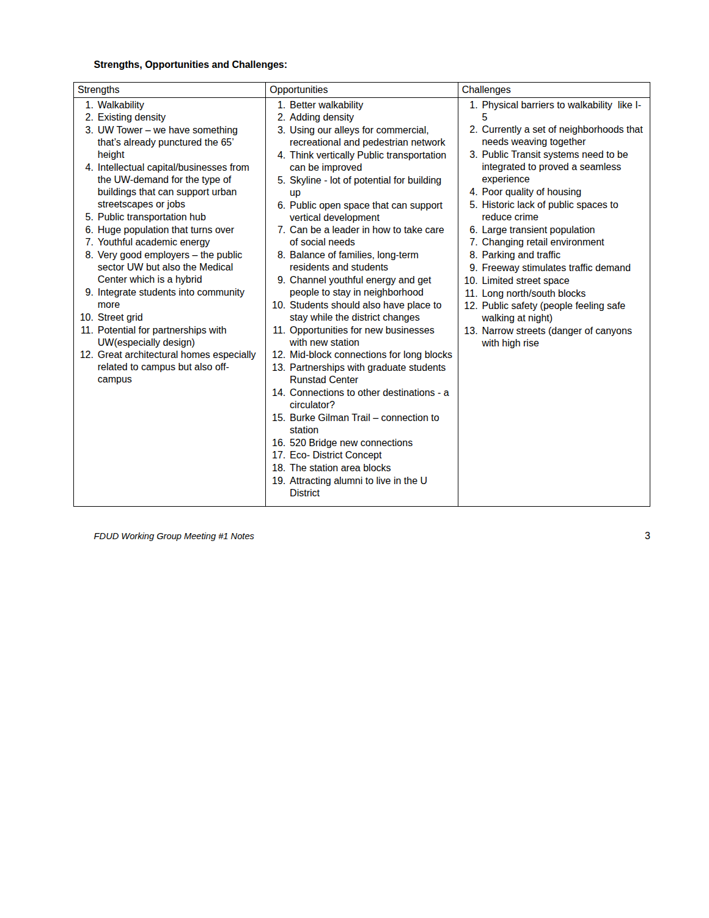Strengths, Opportunities and Challenges:
| Strengths | Opportunities | Challenges |
| --- | --- | --- |
| Walkability Existing density UW Tower – we have something that’s already punctured the 65’ height Intellectual capital/businesses from the UW-demand for the type of buildings that can support urban streetscapes or jobs Public transportation hub Huge population that turns over Youthful academic energy Very good employers – the public sector UW but also the Medical Center which is a hybrid Integrate students into community more Street grid Potential for partnerships with UW(especially design) Great architectural homes especially related to campus but also off-campus | Better walkability Adding density Using our alleys for commercial, recreational and pedestrian network Think vertically Public transportation can be improved Skyline - lot of potential for building up Public open space that can support vertical development Can be a leader in how to take care of social needs Balance of families, long-term residents and students Channel youthful energy and get people to stay in neighborhood Students should also have place to stay while the district changes Opportunities for new businesses with new station Mid-block connections for long blocks Partnerships with graduate students Runstad Center Connections to other destinations - a circulator? Burke Gilman Trail – connection to station 520 Bridge new connections Eco- District Concept The station area blocks Attracting alumni to live in the U District | Physical barriers to walkability like I-5 Currently a set of neighborhoods that needs weaving together Public Transit systems need to be integrated to proved a seamless experience Poor quality of housing Historic lack of public spaces to reduce crime Large transient population Changing retail environment Parking and traffic Freeway stimulates traffic demand Limited street space Long north/south blocks Public safety (people feeling safe walking at night) Narrow streets (danger of canyons with high rise |
FDUD Working Group Meeting #1 Notes 3